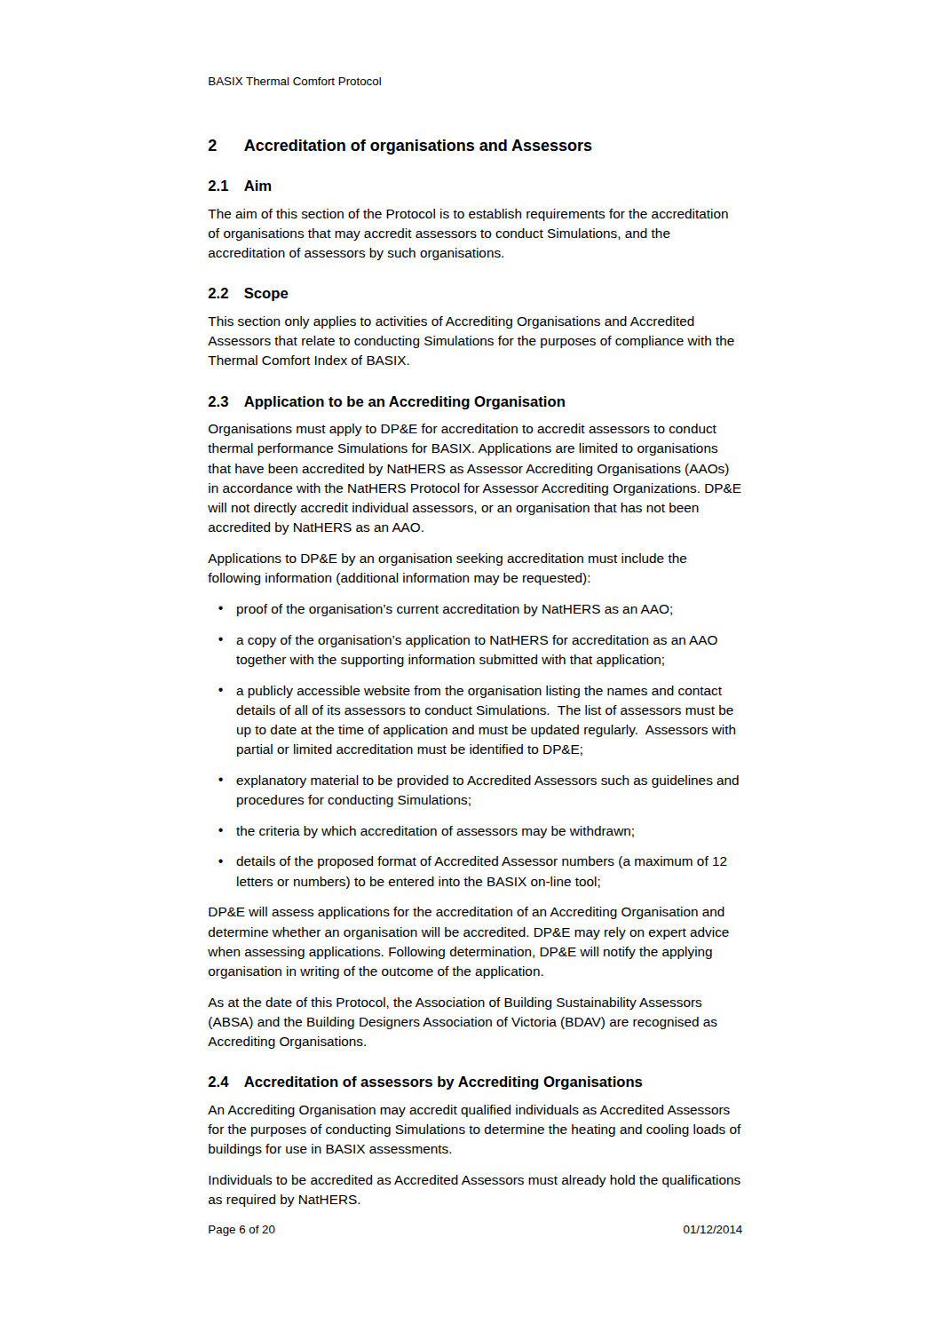BASIX Thermal Comfort Protocol
2 Accreditation of organisations and Assessors
2.1 Aim
The aim of this section of the Protocol is to establish requirements for the accreditation of organisations that may accredit assessors to conduct Simulations, and the accreditation of assessors by such organisations.
2.2 Scope
This section only applies to activities of Accrediting Organisations and Accredited Assessors that relate to conducting Simulations for the purposes of compliance with the Thermal Comfort Index of BASIX.
2.3 Application to be an Accrediting Organisation
Organisations must apply to DP&E for accreditation to accredit assessors to conduct thermal performance Simulations for BASIX. Applications are limited to organisations that have been accredited by NatHERS as Assessor Accrediting Organisations (AAOs) in accordance with the NatHERS Protocol for Assessor Accrediting Organizations. DP&E will not directly accredit individual assessors, or an organisation that has not been accredited by NatHERS as an AAO.
Applications to DP&E by an organisation seeking accreditation must include the following information (additional information may be requested):
proof of the organisation’s current accreditation by NatHERS as an AAO;
a copy of the organisation’s application to NatHERS for accreditation as an AAO together with the supporting information submitted with that application;
a publicly accessible website from the organisation listing the names and contact details of all of its assessors to conduct Simulations. The list of assessors must be up to date at the time of application and must be updated regularly. Assessors with partial or limited accreditation must be identified to DP&E;
explanatory material to be provided to Accredited Assessors such as guidelines and procedures for conducting Simulations;
the criteria by which accreditation of assessors may be withdrawn;
details of the proposed format of Accredited Assessor numbers (a maximum of 12 letters or numbers) to be entered into the BASIX on-line tool;
DP&E will assess applications for the accreditation of an Accrediting Organisation and determine whether an organisation will be accredited. DP&E may rely on expert advice when assessing applications. Following determination, DP&E will notify the applying organisation in writing of the outcome of the application.
As at the date of this Protocol, the Association of Building Sustainability Assessors (ABSA) and the Building Designers Association of Victoria (BDAV) are recognised as Accrediting Organisations.
2.4 Accreditation of assessors by Accrediting Organisations
An Accrediting Organisation may accredit qualified individuals as Accredited Assessors for the purposes of conducting Simulations to determine the heating and cooling loads of buildings for use in BASIX assessments.
Individuals to be accredited as Accredited Assessors must already hold the qualifications as required by NatHERS.
Page 6 of 20 01/12/2014